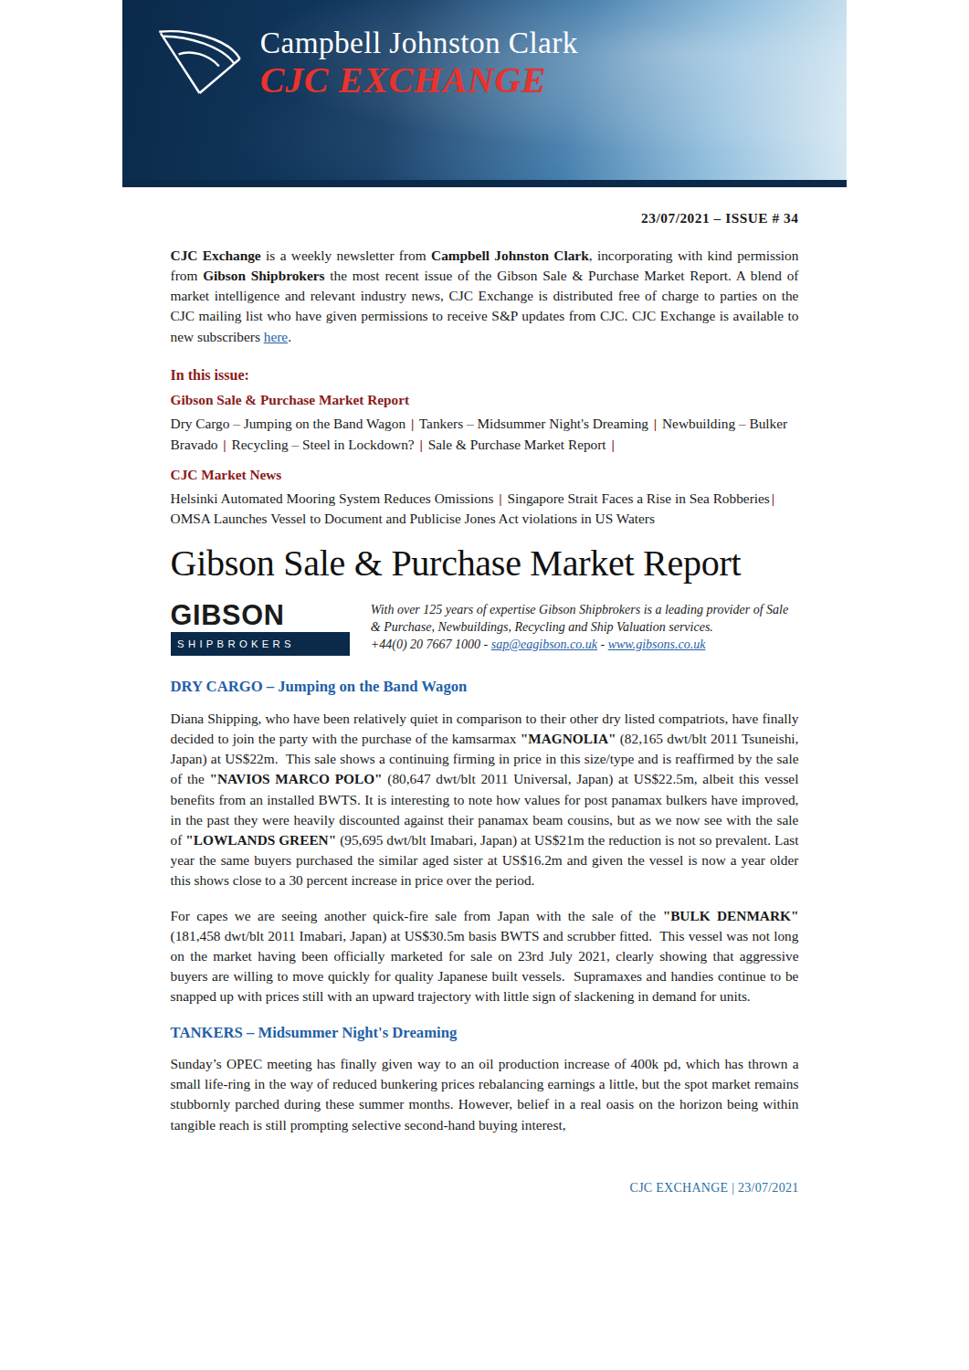Campbell Johnston Clark
CJC EXCHANGE
23/07/2021 – ISSUE # 34
CJC Exchange is a weekly newsletter from Campbell Johnston Clark, incorporating with kind permission from Gibson Shipbrokers the most recent issue of the Gibson Sale & Purchase Market Report. A blend of market intelligence and relevant industry news, CJC Exchange is distributed free of charge to parties on the CJC mailing list who have given permissions to receive S&P updates from CJC. CJC Exchange is available to new subscribers here.
In this issue:
Gibson Sale & Purchase Market Report
Dry Cargo – Jumping on the Band Wagon | Tankers – Midsummer Night's Dreaming | Newbuilding – Bulker Bravado | Recycling – Steel in Lockdown? | Sale & Purchase Market Report |
CJC Market News
Helsinki Automated Mooring System Reduces Omissions | Singapore Strait Faces a Rise in Sea Robberies| OMSA Launches Vessel to Document and Publicise Jones Act violations in US Waters
Gibson Sale & Purchase Market Report
GIBSON
SHIPBROKERS
With over 125 years of expertise Gibson Shipbrokers is a leading provider of Sale & Purchase, Newbuildings, Recycling and Ship Valuation services.
+44(0) 20 7667 1000 - sap@eagibson.co.uk - www.gibsons.co.uk
DRY CARGO – Jumping on the Band Wagon
Diana Shipping, who have been relatively quiet in comparison to their other dry listed compatriots, have finally decided to join the party with the purchase of the kamsarmax "MAGNOLIA" (82,165 dwt/blt 2011 Tsuneishi, Japan) at US$22m. This sale shows a continuing firming in price in this size/type and is reaffirmed by the sale of the "NAVIOS MARCO POLO" (80,647 dwt/blt 2011 Universal, Japan) at US$22.5m, albeit this vessel benefits from an installed BWTS. It is interesting to note how values for post panamax bulkers have improved, in the past they were heavily discounted against their panamax beam cousins, but as we now see with the sale of "LOWLANDS GREEN" (95,695 dwt/blt Imabari, Japan) at US$21m the reduction is not so prevalent. Last year the same buyers purchased the similar aged sister at US$16.2m and given the vessel is now a year older this shows close to a 30 percent increase in price over the period.
For capes we are seeing another quick-fire sale from Japan with the sale of the "BULK DENMARK" (181,458 dwt/blt 2011 Imabari, Japan) at US$30.5m basis BWTS and scrubber fitted. This vessel was not long on the market having been officially marketed for sale on 23rd July 2021, clearly showing that aggressive buyers are willing to move quickly for quality Japanese built vessels. Supramaxes and handies continue to be snapped up with prices still with an upward trajectory with little sign of slackening in demand for units.
TANKERS – Midsummer Night's Dreaming
Sunday’s OPEC meeting has finally given way to an oil production increase of 400k pd, which has thrown a small life-ring in the way of reduced bunkering prices rebalancing earnings a little, but the spot market remains stubbornly parched during these summer months. However, belief in a real oasis on the horizon being within tangible reach is still prompting selective second-hand buying interest,
CJC EXCHANGE | 23/07/2021